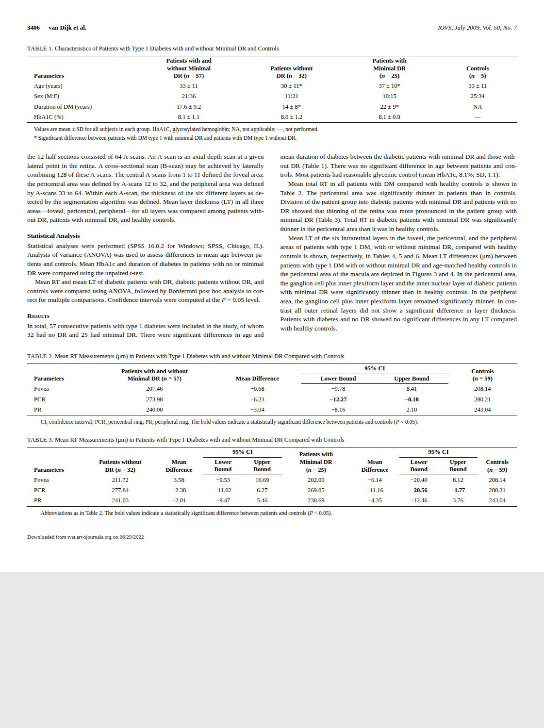3406van Dijk et al.
IOVS, July 2009, Vol. 50, No. 7
TABLE 1. Characteristics of Patients with Type 1 Diabetes with and without Minimal DR and Controls
| Parameters | Patients with and without Minimal DR ( n = 57) | Patients without DR ( n = 32) | Patients with Minimal DR ( n = 25) | Controls ( n = 5) |
| --- | --- | --- | --- | --- |
| Age (years) | 33 ± 11 | 30 ± 11* | 37 ± 10* | 33 ± 11 |
| Sex (M:F) | 21:36 | 11:21 | 10:15 | 25:34 |
| Duration of DM (years) | 17.6 ± 9.2 | 14 ± 8* | 22 ± 9* | NA |
| HbA1C (%) | 8.1 ± 1.1 | 8.0 ± 1.2 | 8.1 ± 0.9 | — |
Values are mean ± SD for all subjects in each group. HbA1C, glycosylated hemoglobin; NA, not applicable; —, not performed.
* Significant difference between patients with DM type 1 with minimal DR and patients with DM type 1 without DR.
the 12 half sections consisted of 64 A-scans. An A-scan is an axial depth scan at a given lateral point in the retina. A cross-sectional scan (B-scan) may be achieved by laterally combining 128 of these A-scans. The central A-scans from 1 to 11 defined the foveal area; the pericentral area was defined by A-scans 12 to 32, and the peripheral area was defined by A-scans 33 to 64. Within each A-scan, the thickness of the six different layers as detected by the segmentation algorithm was defined. Mean layer thickness (LT) in all three areas—foveal, pericentral, peripheral—for all layers was compared among patients without DR, patients with minimal DR, and healthy controls.
Statistical Analysis
Statistical analyses were performed (SPSS 16.0.2 for Windows; SPSS, Chicago, IL). Analysis of variance (ANOVA) was used to assess differences in mean age between patients and controls. Mean HbA1c and duration of diabetes in patients with no or minimal DR were compared using the unpaired t-test.
Mean RT and mean LT of diabetic patients with DR, diabetic patients without DR, and controls were compared using ANOVA, followed by Bonferroni post hoc analysis to correct for multiple comparisons. Confidence intervals were computed at the P = 0.05 level.
Results
In total, 57 consecutive patients with type 1 diabetes were included in the study, of whom 32 had no DR and 25 had minimal DR. There were significant differences in age and mean duration of diabetes between the diabetic patients with minimal DR and those without DR (Table 1). There was no significant difference in age between patients and controls. Most patients had reasonable glycemic control (mean HbA1c, 8.1%; SD, 1.1).
Mean total RT in all patients with DM compared with healthy controls is shown in Table 2. The pericentral area was significantly thinner in patients than in controls. Division of the patient group into diabetic patients with minimal DR and patients with no DR showed that thinning of the retina was more pronounced in the patient group with minimal DR (Table 3). Total RT in diabetic patients with minimal DR was significantly thinner in the pericentral area than it was in healthy controls.
Mean LT of the six intraretinal layers in the foveal, the pericentral, and the peripheral areas of patients with type 1 DM, with or without minimal DR, compared with healthy controls is shown, respectively, in Tables 4, 5 and 6. Mean LT differences (μm) between patients with type 1 DM with or without minimal DR and age-matched healthy controls in the pericentral area of the macula are depicted in Figures 3 and 4. In the pericentral area, the ganglion cell plus inner plexiform layer and the inner nuclear layer of diabetic patients with minimal DR were significantly thinner than in healthy controls. In the peripheral area, the ganglion cell plus inner plexiform layer remained significantly thinner. In contrast all outer retinal layers did not show a significant difference in layer thickness. Patients with diabetes and no DR showed no significant differences in any LT compared with healthy controls.
TABLE 2. Mean RT Measurements (μm) in Patients with Type 1 Diabetes with and without Minimal DR Compared with Controls
| Parameters | Patients with and without Minimal DR ( n = 57) | Mean Difference | 95% CI | Controls ( n = 59) |
| --- | --- | --- | --- | --- |
| Lower Bound | Upper Bound |
| Fovea | 207.46 | −0.68 | −9.78 | 8.41 | 208.14 |
| PCR | 273.98 | −6.23 | −12.27 | −0.18 | 280.21 |
| PR | 240.00 | −3.04 | −8.16 | 2.10 | 243.04 |
CI, confidence interval; PCR, pericentral ring; PR, peripheral ring. The bold values indicate a statistically significant difference between patients and controls (P < 0.05).
TABLE 3. Mean RT Measurements (μm) in Patients with Type 1 Diabetes with and without Minimal DR Compared with Controls
| Parameters | Patients without DR ( n = 32) | Mean Difference | 95% CI | Patients with Minimal DR ( n = 25) | Mean Difference | 95% CI | Controls ( n = 59) |
| --- | --- | --- | --- | --- | --- | --- | --- |
| Lower Bound | Upper Bound | Lower Bound | Upper Bound |
| Fovea | 211.72 | 3.58 | −9.53 | 16.69 | 202.00 | −6.14 | −20.40 | 8.12 | 208.14 |
| PCR | 277.84 | −2.38 | −11.02 | 6.27 | 269.05 | −11.16 | −20.56 | −1.77 | 280.21 |
| PR | 241.03 | −2.01 | −9.47 | 5.46 | 238.69 | −4.35 | −12.46 | 3.76 | 243.04 |
Abbreviations as in Table 2. The bold values indicate a statistically significant difference between patients and controls (P < 0.05).
Downloaded from tvst.arvojournals.org on 06/29/2022